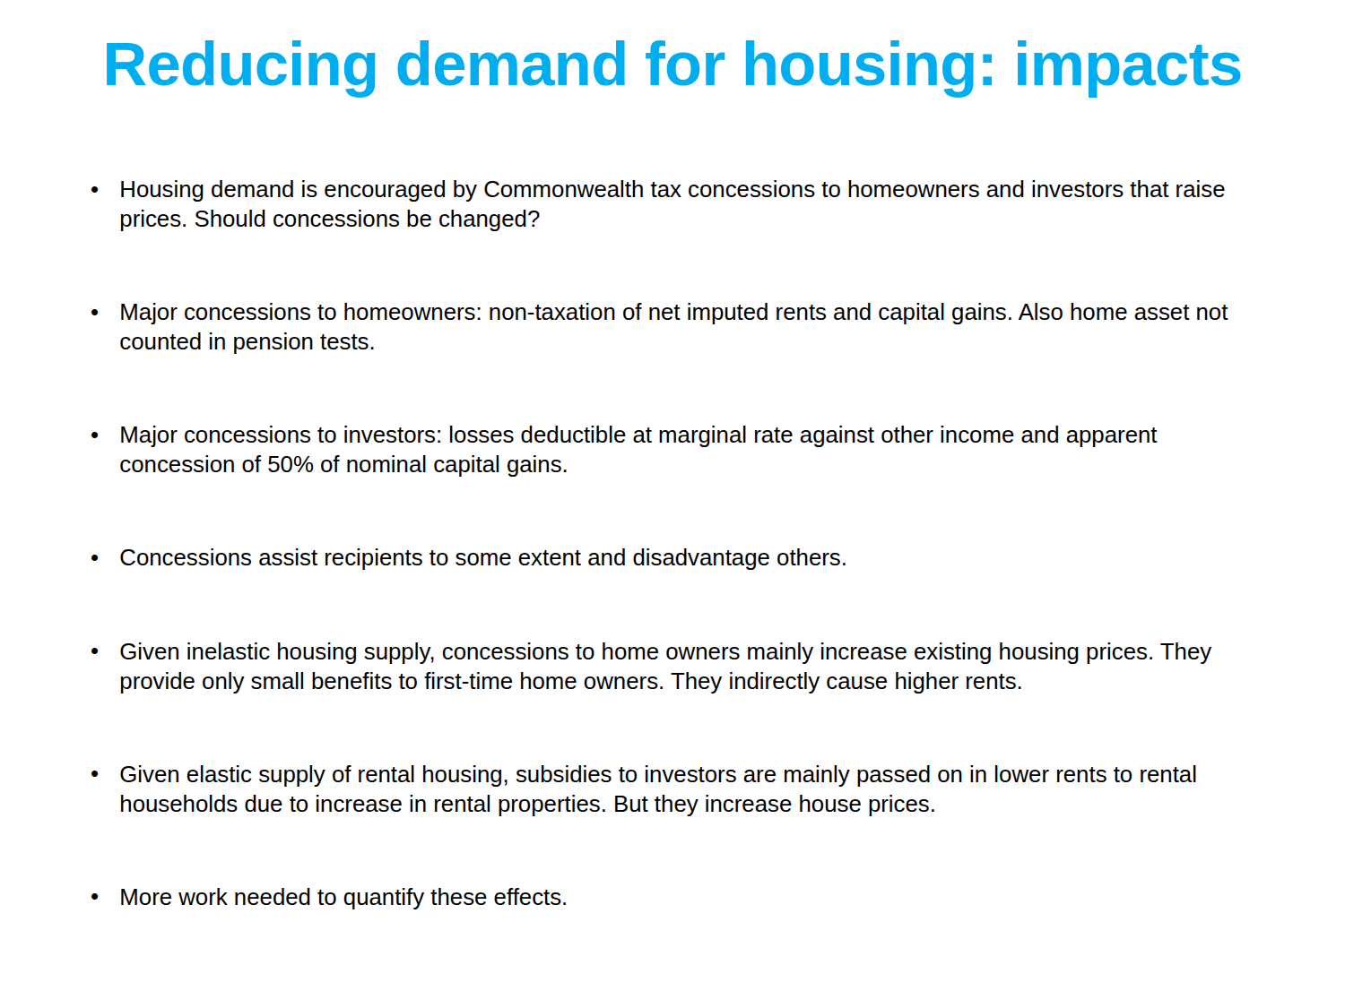Reducing demand for housing: impacts
Housing demand is encouraged by Commonwealth tax concessions to homeowners and investors that raise prices. Should concessions be changed?
Major concessions to homeowners: non-taxation of net imputed rents and capital gains. Also home asset not counted in pension tests.
Major concessions to investors: losses deductible at marginal rate against other income and apparent concession of 50% of nominal capital gains.
Concessions assist recipients to some extent and disadvantage others.
Given inelastic housing supply, concessions to home owners mainly increase existing housing prices. They provide only small benefits to first-time home owners. They indirectly cause higher rents.
Given elastic supply of rental housing, subsidies to investors are mainly passed on in lower rents to rental households due to increase in rental properties. But they increase house prices.
More work needed to quantify these effects.